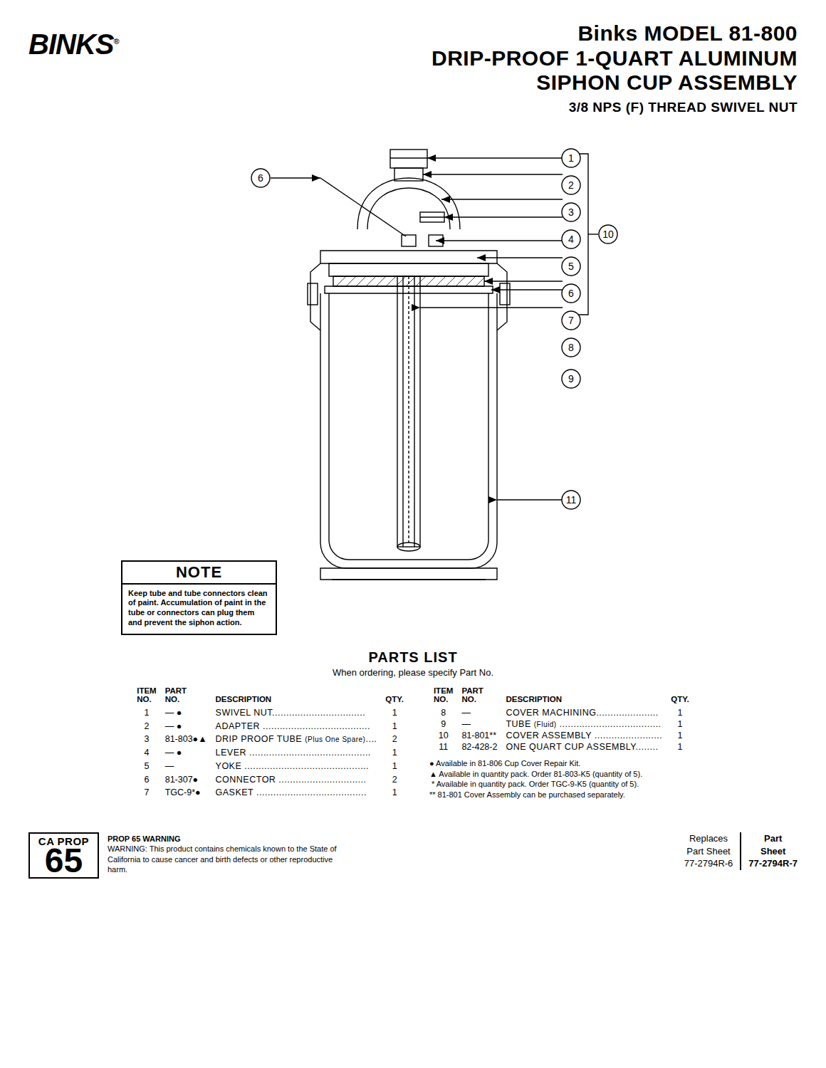BINKS®
Binks MODEL 81-800
DRIP-PROOF 1-QUART ALUMINUM
SIPHON CUP ASSEMBLY
3/8 NPS (F) THREAD SWIVEL NUT
1 2 3 4 5 6 7 8 9 10 11 6
NOTE
Keep tube and tube connectors clean of paint. Accumulation of paint in the tube or connectors can plug them and prevent the siphon action.
PARTS LIST
When ordering, please specify Part No.
| ITEM NO. | PART NO. | DESCRIPTION | QTY. |
| --- | --- | --- | --- |
| 1 | — ● | SWIVEL NUT................................. | 1 |
| 2 | — ● | ADAPTER ...................................... | 1 |
| 3 | 81-803●▲ | DRIP PROOF TUBE (Plus One Spare) .... | 2 |
| 4 | — ● | LEVER ........................................... | 1 |
| 5 | — | YOKE ............................................ | 1 |
| 6 | 81-307● | CONNECTOR ............................... | 2 |
| 7 | TGC-9*● | GASKET ....................................... | 1 |
| ITEM NO. | PART NO. | DESCRIPTION | QTY. |
| --- | --- | --- | --- |
| 8 | — | COVER MACHINING...................... | 1 |
| 9 | — | TUBE (Fluid) .................................... | 1 |
| 10 | 81-801** | COVER ASSEMBLY ........................ | 1 |
| 11 | 82-428-2 | ONE QUART CUP ASSEMBLY........ | 1 |
● Available in 81-806 Cup Cover Repair Kit.
▲ Available in quantity pack. Order 81-803-K5 (quantity of 5).
* Available in quantity pack. Order TGC-9-K5 (quantity of 5).
** 81-801 Cover Assembly can be purchased separately.
CA PROP
65
PROP 65 WARNING
WARNING: This product contains chemicals known to the State of California to cause cancer and birth defects or other reproductive harm.
Replaces
Part Sheet
77-2794R-6
Part
Sheet
77-2794R-7